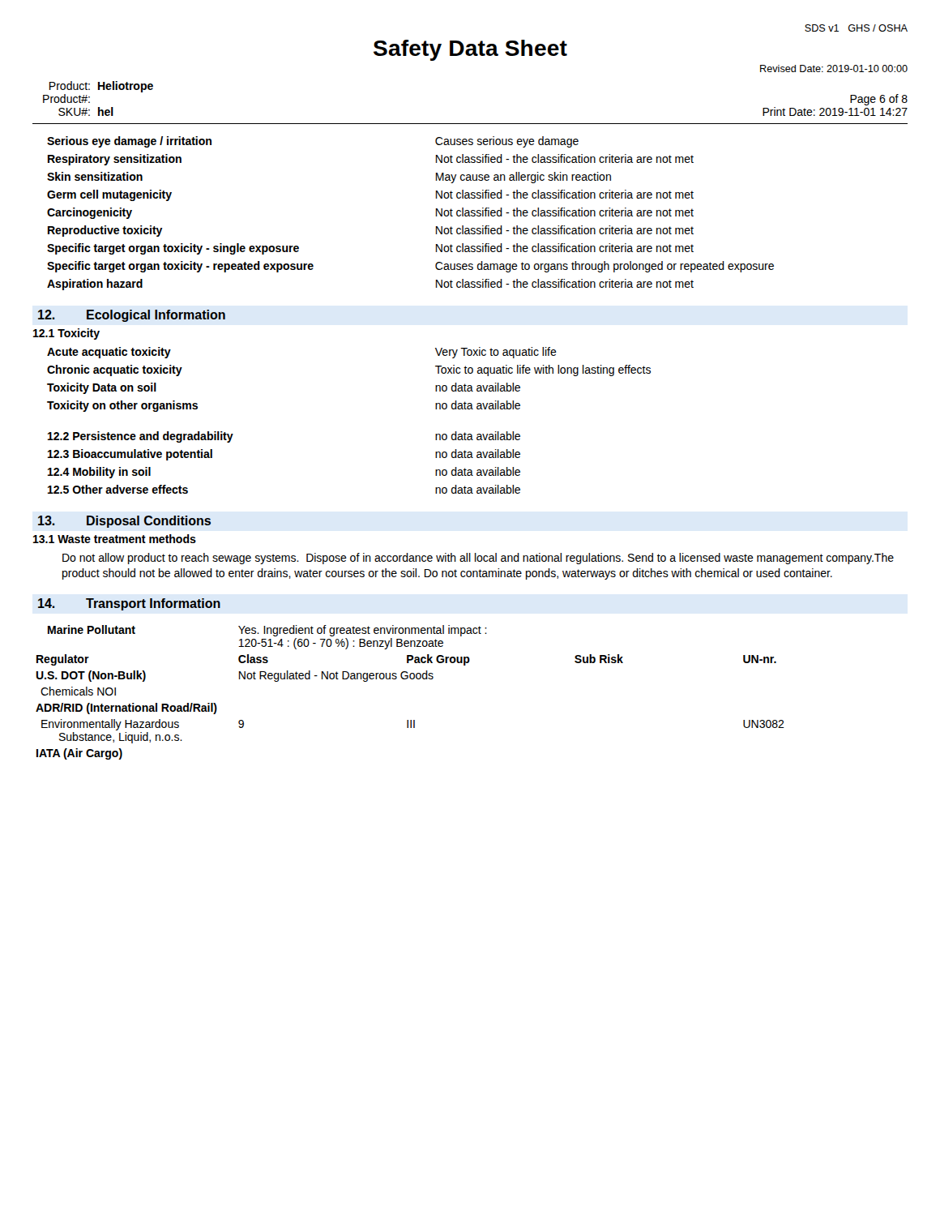SDS v1 GHS / OSHA
Safety Data Sheet
Revised Date: 2019-01-10 00:00
| Product: | Heliotrope | |
| Product#: | | Page 6 of 8 |
| SKU#: | hel | Print Date: 2019-11-01 14:27 |
| Serious eye damage / irritation | Causes serious eye damage |
| Respiratory sensitization | Not classified - the classification criteria are not met |
| Skin sensitization | May cause an allergic skin reaction |
| Germ cell mutagenicity | Not classified - the classification criteria are not met |
| Carcinogenicity | Not classified - the classification criteria are not met |
| Reproductive toxicity | Not classified - the classification criteria are not met |
| Specific target organ toxicity - single exposure | Not classified - the classification criteria are not met |
| Specific target organ toxicity - repeated exposure | Causes damage to organs through prolonged or repeated exposure |
| Aspiration hazard | Not classified - the classification criteria are not met |
12. Ecological Information
12.1 Toxicity
| Acute acquatic toxicity | Very Toxic to aquatic life |
| Chronic acquatic toxicity | Toxic to aquatic life with long lasting effects |
| Toxicity Data on soil | no data available |
| Toxicity on other organisms | no data available |
| 12.2 Persistence and degradability | no data available |
| 12.3 Bioaccumulative potential | no data available |
| 12.4 Mobility in soil | no data available |
| 12.5 Other adverse effects | no data available |
13. Disposal Conditions
13.1 Waste treatment methods
Do not allow product to reach sewage systems. Dispose of in accordance with all local and national regulations. Send to a licensed waste management company.The product should not be allowed to enter drains, water courses or the soil. Do not contaminate ponds, waterways or ditches with chemical or used container.
14. Transport Information
| Marine Pollutant | Yes. Ingredient of greatest environmental impact : 120-51-4 : (60 - 70 %) : Benzyl Benzoate |
| Regulator | Class | Pack Group | Sub Risk | UN-nr. |
| U.S. DOT (Non-Bulk) | Not Regulated - Not Dangerous Goods |
| Chemicals NOI | | | | |
| ADR/RID (International Road/Rail) | | | | |
| Environmentally Hazardous Substance, Liquid, n.o.s. | 9 | III | | UN3082 |
| IATA (Air Cargo) | | | | |